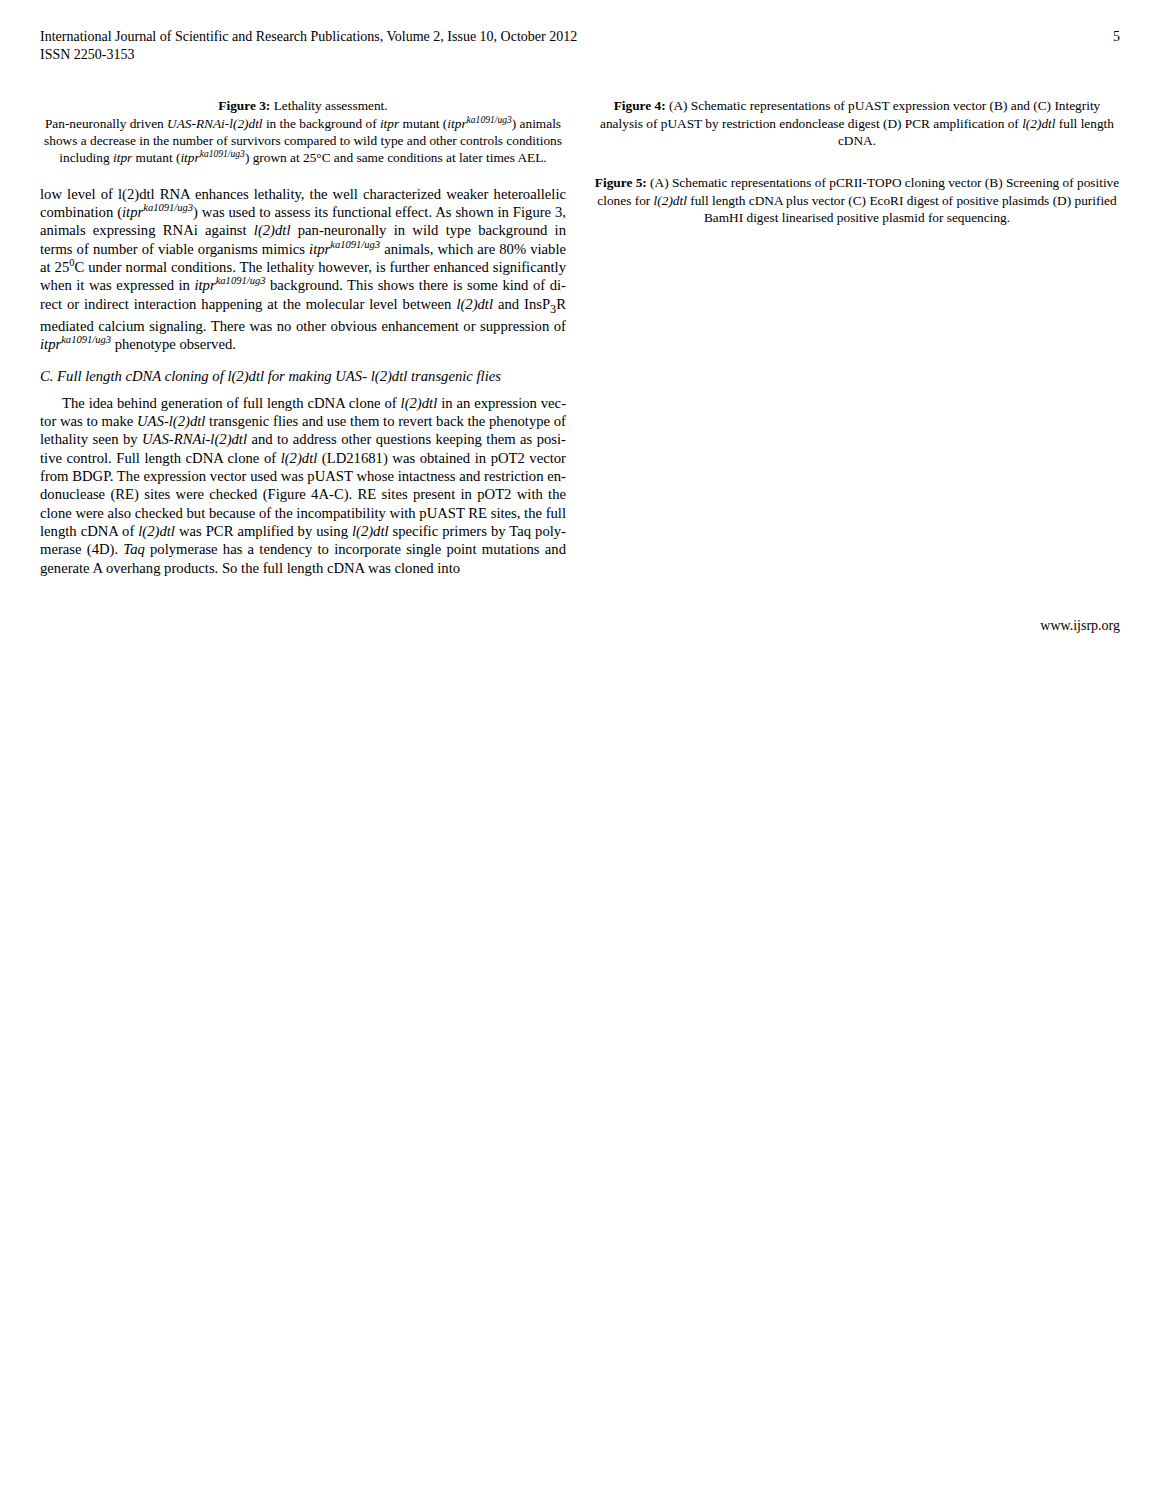International Journal of Scientific and Research Publications, Volume 2, Issue 10, October 2012
ISSN 2250-3153
5
Figure 3: Lethality assessment.
Pan-neuronally driven UAS-RNAi-l(2)dtl in the background of itpr mutant (itprka1091/ug3) animals shows a decrease in the number of survivors compared to wild type and other controls conditions including itpr mutant (itprka1091/ug3) grown at 25°C and same conditions at later times AEL.
low level of l(2)dtl RNA enhances lethality, the well characterized weaker heteroallelic combination (itprka1091/ug3) was used to assess its functional effect. As shown in Figure 3, animals expressing RNAi against l(2)dtl pan-neuronally in wild type background in terms of number of viable organisms mimics itprka1091/ug3 animals, which are 80% viable at 250C under normal conditions. The lethality however, is further enhanced significantly when it was expressed in itprka1091/ug3 background. This shows there is some kind of direct or indirect interaction happening at the molecular level between l(2)dtl and InsP3R mediated calcium signaling. There was no other obvious enhancement or suppression of itprka1091/ug3 phenotype observed.
C. Full length cDNA cloning of l(2)dtl for making UAS- l(2)dtl transgenic flies
The idea behind generation of full length cDNA clone of l(2)dtl in an expression vector was to make UAS-l(2)dtl transgenic flies and use them to revert back the phenotype of lethality seen by UAS-RNAi-l(2)dtl and to address other questions keeping them as positive control. Full length cDNA clone of l(2)dtl (LD21681) was obtained in pOT2 vector from BDGP. The expression vector used was pUAST whose intactness and restriction endonuclease (RE) sites were checked (Figure 4A-C). RE sites present in pOT2 with the clone were also checked but because of the incompatibility with pUAST RE sites, the full length cDNA of l(2)dtl was PCR amplified by using l(2)dtl specific primers by Taq polymerase (4D). Taq polymerase has a tendency to incorporate single point mutations and generate A overhang products. So the full length cDNA was cloned into
Figure 4: (A) Schematic representations of pUAST expression vector (B) and (C) Integrity analysis of pUAST by restriction endonclease digest (D) PCR amplification of l(2)dtl full length cDNA.
Figure 5: (A) Schematic representations of pCRII-TOPO cloning vector (B) Screening of positive clones for l(2)dtl full length cDNA plus vector (C) EcoRI digest of positive plasimds (D) purified BamHI digest linearised positive plasmid for sequencing.
www.ijsrp.org